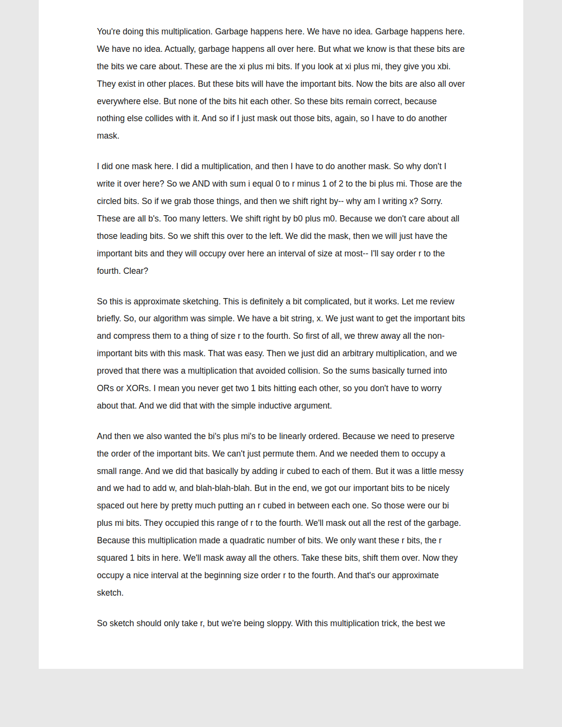You're doing this multiplication. Garbage happens here. We have no idea. Garbage happens here. We have no idea. Actually, garbage happens all over here. But what we know is that these bits are the bits we care about. These are the xi plus mi bits. If you look at xi plus mi, they give you xbi. They exist in other places. But these bits will have the important bits. Now the bits are also all over everywhere else. But none of the bits hit each other. So these bits remain correct, because nothing else collides with it. And so if I just mask out those bits, again, so I have to do another mask.
I did one mask here. I did a multiplication, and then I have to do another mask. So why don't I write it over here? So we AND with sum i equal 0 to r minus 1 of 2 to the bi plus mi. Those are the circled bits. So if we grab those things, and then we shift right by-- why am I writing x? Sorry. These are all b's. Too many letters. We shift right by b0 plus m0. Because we don't care about all those leading bits. So we shift this over to the left. We did the mask, then we will just have the important bits and they will occupy over here an interval of size at most-- I'll say order r to the fourth. Clear?
So this is approximate sketching. This is definitely a bit complicated, but it works. Let me review briefly. So, our algorithm was simple. We have a bit string, x. We just want to get the important bits and compress them to a thing of size r to the fourth. So first of all, we threw away all the non-important bits with this mask. That was easy. Then we just did an arbitrary multiplication, and we proved that there was a multiplication that avoided collision. So the sums basically turned into ORs or XORs. I mean you never get two 1 bits hitting each other, so you don't have to worry about that. And we did that with the simple inductive argument.
And then we also wanted the bi's plus mi's to be linearly ordered. Because we need to preserve the order of the important bits. We can't just permute them. And we needed them to occupy a small range. And we did that basically by adding ir cubed to each of them. But it was a little messy and we had to add w, and blah-blah-blah. But in the end, we got our important bits to be nicely spaced out here by pretty much putting an r cubed in between each one. So those were our bi plus mi bits. They occupied this range of r to the fourth. We'll mask out all the rest of the garbage. Because this multiplication made a quadratic number of bits. We only want these r bits, the r squared 1 bits in here. We'll mask away all the others. Take these bits, shift them over. Now they occupy a nice interval at the beginning size order r to the fourth. And that's our approximate sketch.
So sketch should only take r, but we're being sloppy. With this multiplication trick, the best we